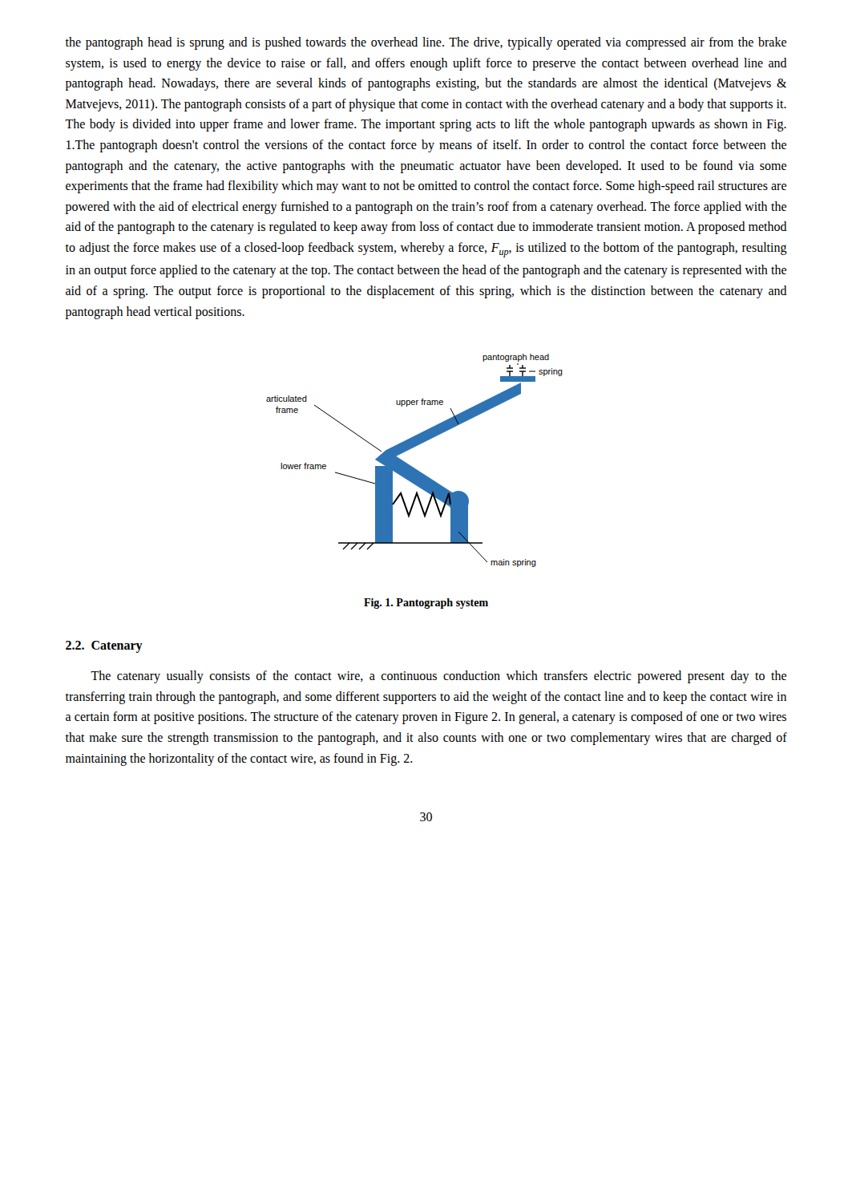the pantograph head is sprung and is pushed towards the overhead line. The drive, typically operated via compressed air from the brake system, is used to energy the device to raise or fall, and offers enough uplift force to preserve the contact between overhead line and pantograph head. Nowadays, there are several kinds of pantographs existing, but the standards are almost the identical (Matvejevs & Matvejevs, 2011). The pantograph consists of a part of physique that come in contact with the overhead catenary and a body that supports it. The body is divided into upper frame and lower frame. The important spring acts to lift the whole pantograph upwards as shown in Fig. 1.The pantograph doesn't control the versions of the contact force by means of itself. In order to control the contact force between the pantograph and the catenary, the active pantographs with the pneumatic actuator have been developed. It used to be found via some experiments that the frame had flexibility which may want to not be omitted to control the contact force. Some high-speed rail structures are powered with the aid of electrical energy furnished to a pantograph on the train’s roof from a catenary overhead. The force applied with the aid of the pantograph to the catenary is regulated to keep away from loss of contact due to immoderate transient motion. A proposed method to adjust the force makes use of a closed-loop feedback system, whereby a force, Fup, is utilized to the bottom of the pantograph, resulting in an output force applied to the catenary at the top. The contact between the head of the pantograph and the catenary is represented with the aid of a spring. The output force is proportional to the displacement of this spring, which is the distinction between the catenary and pantograph head vertical positions.
pantograph head spring upper frame articulated frame lower frame main spring
Fig. 1. Pantograph system
2.2. Catenary
The catenary usually consists of the contact wire, a continuous conduction which transfers electric powered present day to the transferring train through the pantograph, and some different supporters to aid the weight of the contact line and to keep the contact wire in a certain form at positive positions. The structure of the catenary proven in Figure 2. In general, a catenary is composed of one or two wires that make sure the strength transmission to the pantograph, and it also counts with one or two complementary wires that are charged of maintaining the horizontality of the contact wire, as found in Fig. 2.
30